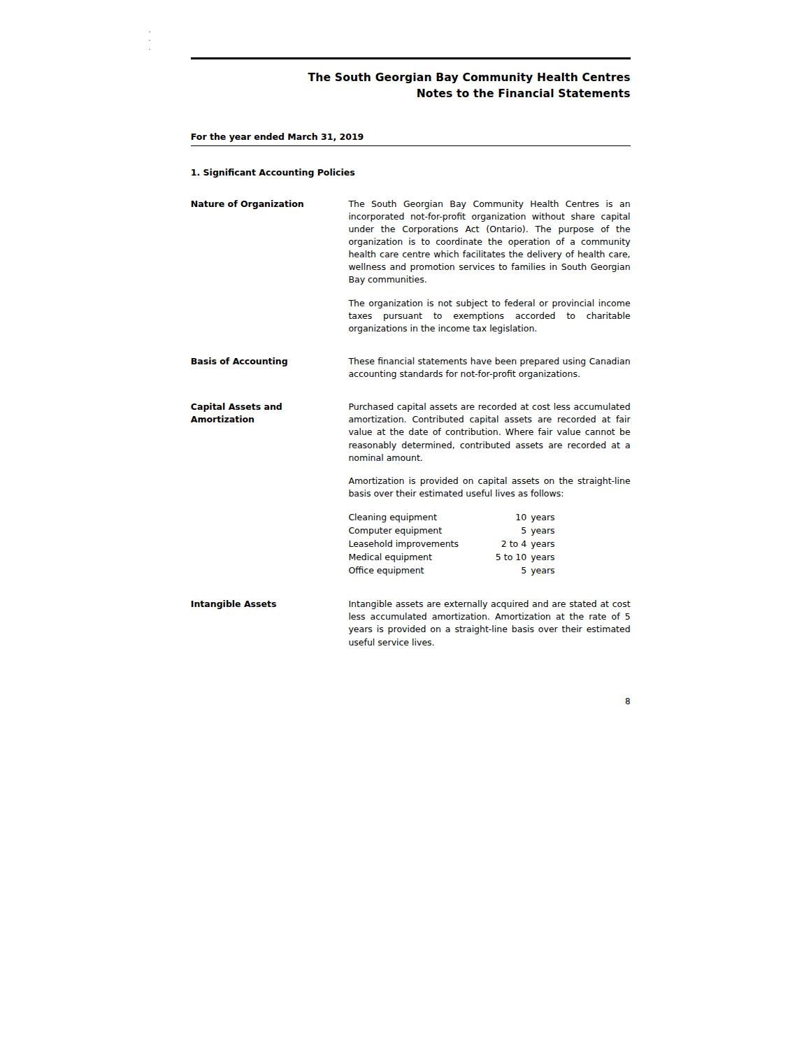· · ·
The South Georgian Bay Community Health Centres
Notes to the Financial Statements
For the year ended March 31, 2019
1. Significant Accounting Policies
Nature of Organization
The South Georgian Bay Community Health Centres is an incorporated not-for-profit organization without share capital under the Corporations Act (Ontario). The purpose of the organization is to coordinate the operation of a community health care centre which facilitates the delivery of health care, wellness and promotion services to families in South Georgian Bay communities.
The organization is not subject to federal or provincial income taxes pursuant to exemptions accorded to charitable organizations in the income tax legislation.
Basis of Accounting
These financial statements have been prepared using Canadian accounting standards for not-for-profit organizations.
Capital Assets and Amortization
Purchased capital assets are recorded at cost less accumulated amortization. Contributed capital assets are recorded at fair value at the date of contribution. Where fair value cannot be reasonably determined, contributed assets are recorded at a nominal amount.
Amortization is provided on capital assets on the straight-line basis over their estimated useful lives as follows:
| Cleaning equipment | 10 | years |
| Computer equipment | 5 | years |
| Leasehold improvements | 2 to 4 | years |
| Medical equipment | 5 to 10 | years |
| Office equipment | 5 | years |
Intangible Assets
Intangible assets are externally acquired and are stated at cost less accumulated amortization. Amortization at the rate of 5 years is provided on a straight-line basis over their estimated useful service lives.
8